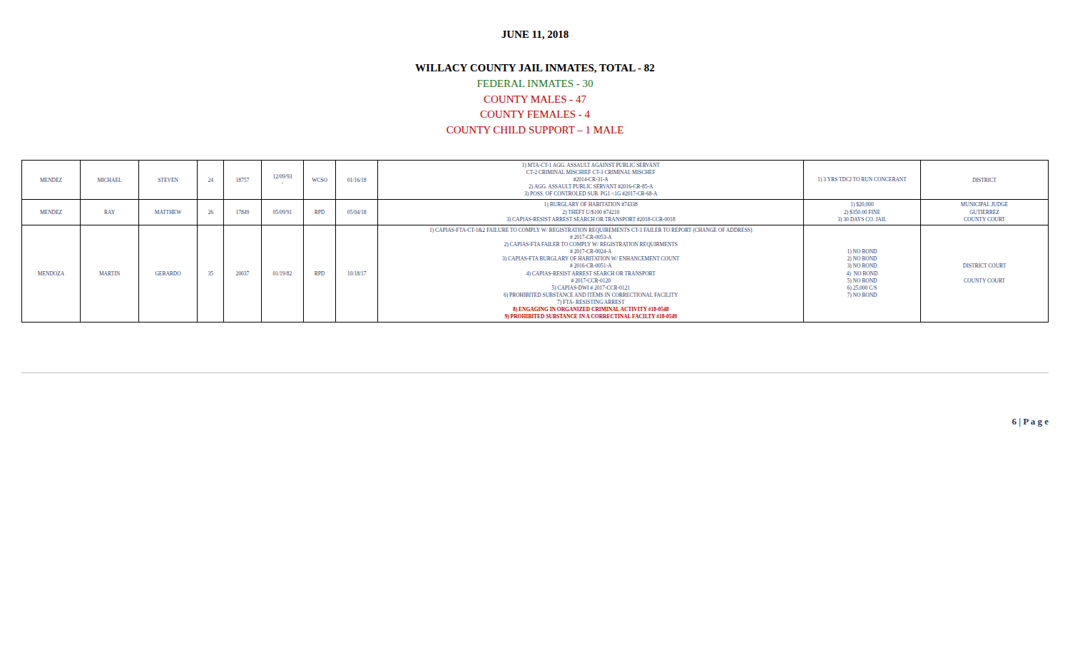JUNE 11, 2018
WILLACY COUNTY JAIL INMATES, TOTAL - 82
FEDERAL INMATES - 30
COUNTY MALES - 47
COUNTY FEMALES - 4
COUNTY CHILD SUPPORT – 1 MALE
| MENDEZ | MICHAEL | STEVEN | 24 | 18757 | 12/09/93 - | WCSO | 01/16/18 | 1) MTA-CT-1 AGG. ASSAULT AGAINST PUBLIC SERVANT CT-2 CRIMINAL MISCHIEF CT-3 CRIMINAL MISCHEF #2014-CR-31-A 2) AGG. ASSAULT PUBLIC SERVANT #2016-CR-85-A 3) POSS. OF CONTROLED SUB. PG1 <1G #2017-CR-68-A | 1) 3 YRS TDCJ TO RUN CONCERANT | DISTRICT |
| MENDEZ | RAY | MATTHEW | 26 | 17849 | 05/09/91 | RPD | 05/04/18 | 1) BURGLARY OF HABITATION #74338 2) THEFT U/$100 #74210 3) CAPIAS-RESIST ARREST SEARCH OR TRANSPORT #2018-CCR-0018 | 1) $20,000 2) $350.00 FINE 3) 30 DAYS CO. JAIL | MUNICIPAL JUDGE GUTIERREZ COUNTY COURT |
| MENDOZA | MARTIN | GERARDO | 35 | 20037 | 01/19/82 | RPD | 10/18/17 | 1) CAPIAS-FTA-CT-1&2 FAILURE TO COMPLY W/ REGISTRATION REQUIREMENTS CT-3 FAILER TO REPORT (CHANGE OF ADDRESS) # 2017-CR-0053-A 2) CAPIAS-FTA FAILER TO COMPLY W/ REGISTRATION REQUIRMENTS # 2017-CR-0024-A 3) CAPIAS-FTA BURGLARY OF HABITATION W/ ENHANCEMENT COUNT # 2016-CR-0051-A 4) CAPIAS-RESIST ARREST SEARCH OR TRANSPORT # 2017-CCR-0120 5) CAPIAS-DWI # 2017-CCR-0121 6) PROHIBITED SUBSTANCE AND ITEMS IN CORRECTIONAL FACILITY 7) FTA- RESISTING ARREST 8) ENGAGING IN ORGANIZED CRIMINAL ACTIVITY #18-0548 9) PROHIBITED SUBSTANCE IN A CORRECTINAL FACILTY #18-0549 | 1) NO BOND 2) NO BOND 3) NO BOND 4) NO BOND 5) NO BOND 6) 25,000 C/S 7) NO BOND | DISTRICT COURT COUNTY COURT |
6 | P a g e